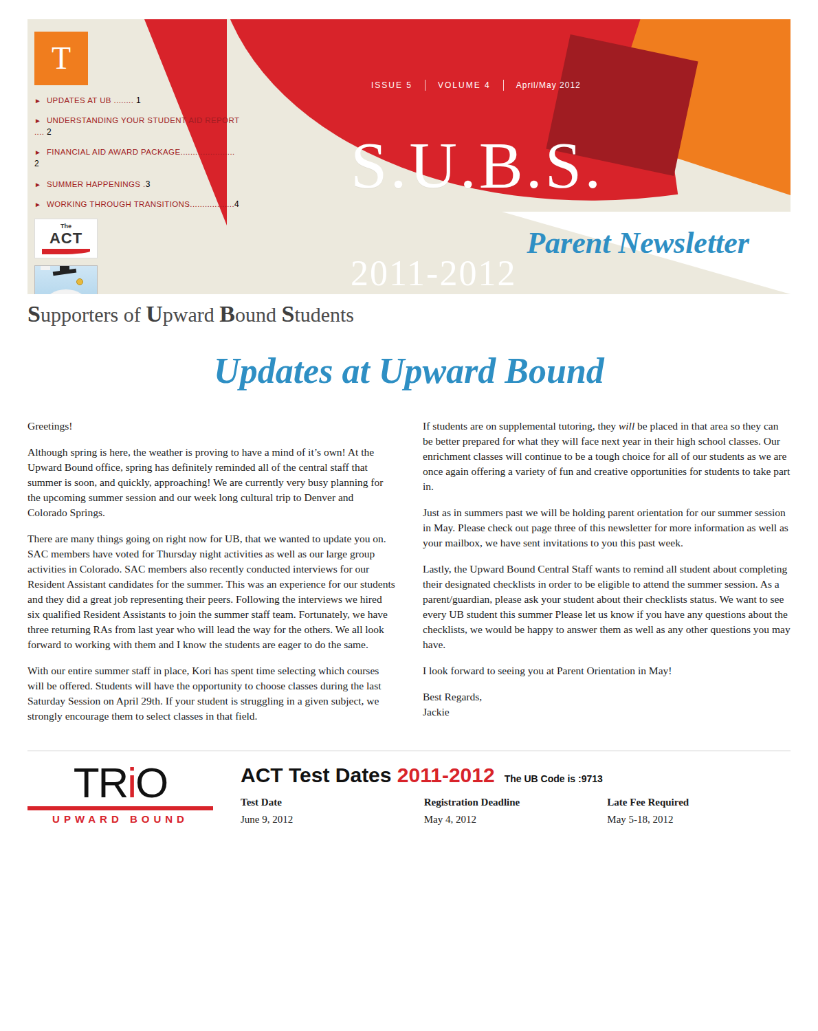T
► Updates at UB ........ 1
► Understanding Your Student Aid Report .... 2
► Financial Aid Award Package...................... 2
► Summer Happenings .3
► Working Through transitions..................4
The ACT
ISSUE 5 VOLUME 4 April/May 2012
S.U.B.S.
Parent Newsletter
2011-2012
Supporters of Upward Bound Students
Updates at Upward Bound
Greetings!
Although spring is here, the weather is proving to have a mind of it’s own! At the Upward Bound office, spring has definitely reminded all of the central staff that summer is soon, and quickly, approaching! We are currently very busy planning for the upcoming summer session and our week long cultural trip to Denver and Colorado Springs.
There are many things going on right now for UB, that we wanted to update you on. SAC members have voted for Thursday night activities as well as our large group activities in Colorado. SAC members also recently conducted interviews for our Resident Assistant candidates for the summer. This was an experience for our students and they did a great job representing their peers. Following the interviews we hired six qualified Resident Assistants to join the summer staff team. Fortunately, we have three returning RAs from last year who will lead the way for the others. We all look forward to working with them and I know the students are eager to do the same.
With our entire summer staff in place, Kori has spent time selecting which courses will be offered. Students will have the opportunity to choose classes during the last Saturday Session on April 29th. If your student is struggling in a given subject, we strongly encourage them to select classes in that field.
If students are on supplemental tutoring, they will be placed in that area so they can be better prepared for what they will face next year in their high school classes. Our enrichment classes will continue to be a tough choice for all of our students as we are once again offering a variety of fun and creative opportunities for students to take part in.
Just as in summers past we will be holding parent orientation for our summer session in May. Please check out page three of this newsletter for more information as well as your mailbox, we have sent invitations to you this past week.
Lastly, the Upward Bound Central Staff wants to remind all student about completing their designated checklists in order to be eligible to attend the summer session. As a parent/guardian, please ask your student about their checklists status. We want to see every UB student this summer Please let us know if you have any questions about the checklists, we would be happy to answer them as well as any other questions you may have.
I look forward to seeing you at Parent Orientation in May!
Best Regards,
Jackie
TRi O
UPWARD BOUND
ACT Test Dates 2011-2012 The UB Code is :9713
| Test Date | Registration Deadline | Late Fee Required |
| --- | --- | --- |
| June 9, 2012 | May 4, 2012 | May 5-18, 2012 |